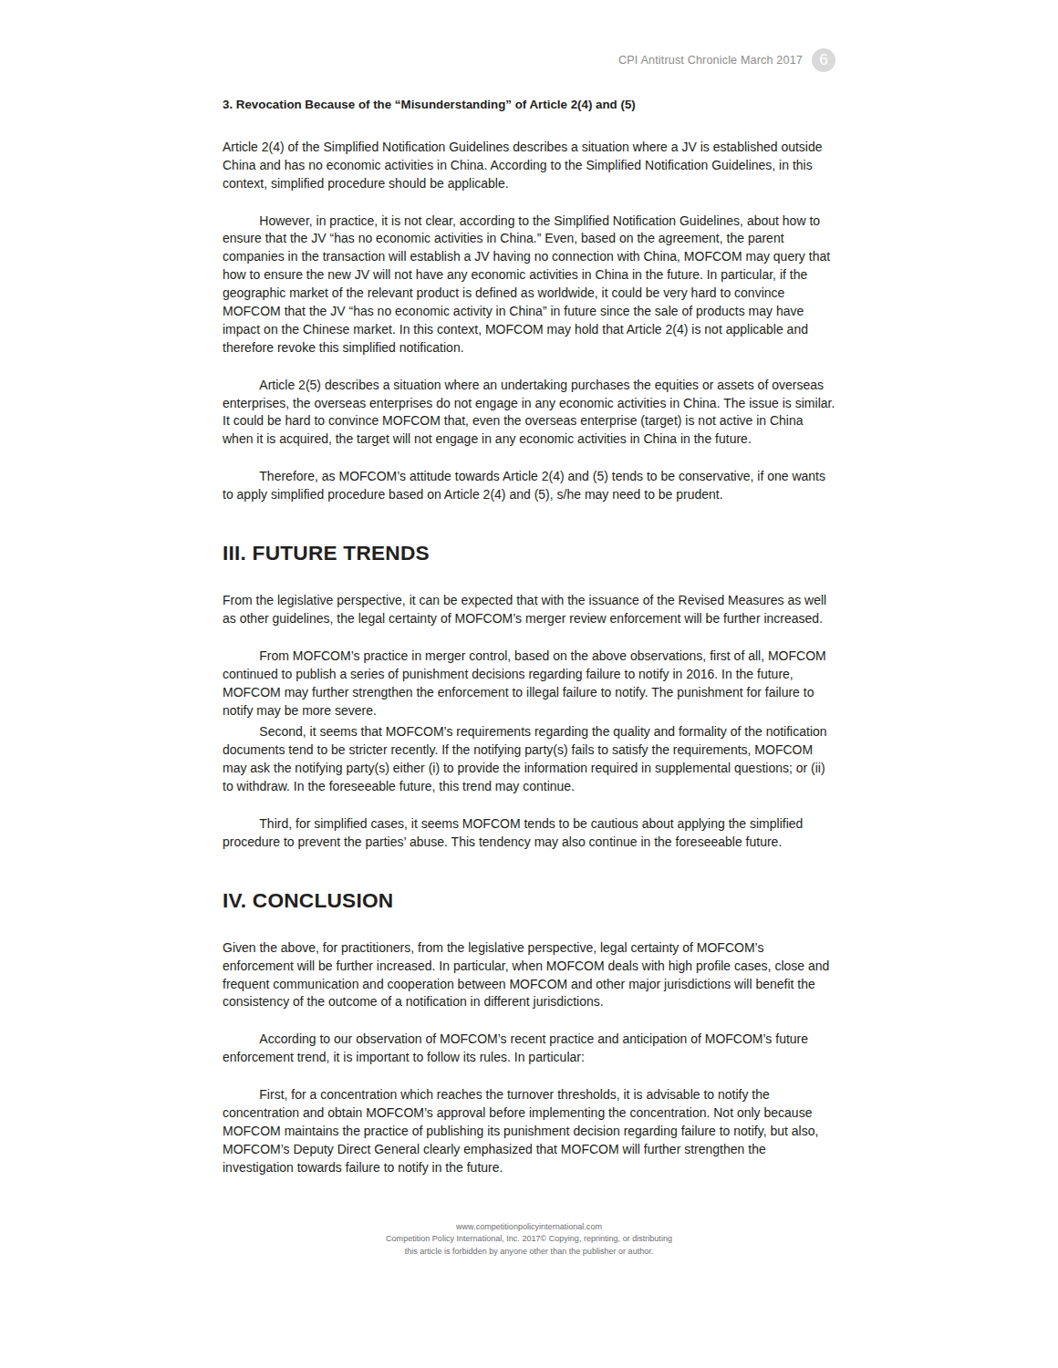CPI Antitrust Chronicle March 2017 6
3. Revocation Because of the “Misunderstanding” of Article 2(4) and (5)
Article 2(4) of the Simplified Notification Guidelines describes a situation where a JV is established outside China and has no economic activities in China. According to the Simplified Notification Guidelines, in this context, simplified procedure should be applicable.
However, in practice, it is not clear, according to the Simplified Notification Guidelines, about how to ensure that the JV “has no economic activities in China.” Even, based on the agreement, the parent companies in the transaction will establish a JV having no connection with China, MOFCOM may query that how to ensure the new JV will not have any economic activities in China in the future. In particular, if the geographic market of the relevant product is defined as worldwide, it could be very hard to convince MOFCOM that the JV “has no economic activity in China” in future since the sale of products may have impact on the Chinese market. In this context, MOFCOM may hold that Article 2(4) is not applicable and therefore revoke this simplified notification.
Article 2(5) describes a situation where an undertaking purchases the equities or assets of overseas enterprises, the overseas enterprises do not engage in any economic activities in China. The issue is similar. It could be hard to convince MOFCOM that, even the overseas enterprise (target) is not active in China when it is acquired, the target will not engage in any economic activities in China in the future.
Therefore, as MOFCOM’s attitude towards Article 2(4) and (5) tends to be conservative, if one wants to apply simplified procedure based on Article 2(4) and (5), s/he may need to be prudent.
III. FUTURE TRENDS
From the legislative perspective, it can be expected that with the issuance of the Revised Measures as well as other guidelines, the legal certainty of MOFCOM’s merger review enforcement will be further increased.
From MOFCOM’s practice in merger control, based on the above observations, first of all, MOFCOM continued to publish a series of punishment decisions regarding failure to notify in 2016. In the future, MOFCOM may further strengthen the enforcement to illegal failure to notify. The punishment for failure to notify may be more severe.
Second, it seems that MOFCOM’s requirements regarding the quality and formality of the notification documents tend to be stricter recently. If the notifying party(s) fails to satisfy the requirements, MOFCOM may ask the notifying party(s) either (i) to provide the information required in supplemental questions; or (ii) to withdraw. In the foreseeable future, this trend may continue.
Third, for simplified cases, it seems MOFCOM tends to be cautious about applying the simplified procedure to prevent the parties’ abuse. This tendency may also continue in the foreseeable future.
IV. CONCLUSION
Given the above, for practitioners, from the legislative perspective, legal certainty of MOFCOM’s enforcement will be further increased. In particular, when MOFCOM deals with high profile cases, close and frequent communication and cooperation between MOFCOM and other major jurisdictions will benefit the consistency of the outcome of a notification in different jurisdictions.
According to our observation of MOFCOM’s recent practice and anticipation of MOFCOM’s future enforcement trend, it is important to follow its rules. In particular:
First, for a concentration which reaches the turnover thresholds, it is advisable to notify the concentration and obtain MOFCOM’s approval before implementing the concentration. Not only because MOFCOM maintains the practice of publishing its punishment decision regarding failure to notify, but also, MOFCOM’s Deputy Direct General clearly emphasized that MOFCOM will further strengthen the investigation towards failure to notify in the future.
www.competitionpolicyinternational.com
Competition Policy International, Inc. 2017© Copying, reprinting, or distributing
this article is forbidden by anyone other than the publisher or author.